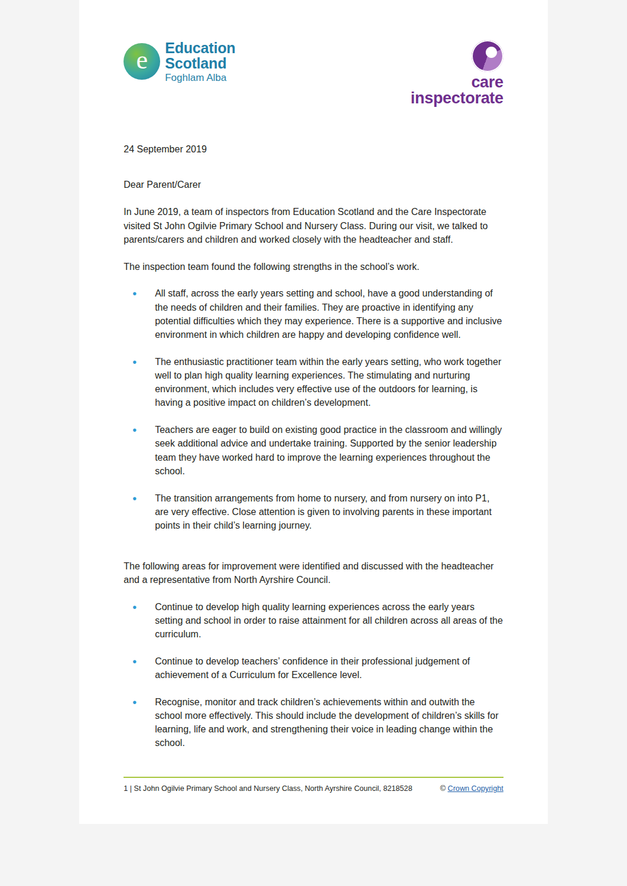Education
Scotland
Foghlam Alba
care
inspectorate
24 September 2019
Dear Parent/Carer
In June 2019, a team of inspectors from Education Scotland and the Care Inspectorate visited St John Ogilvie Primary School and Nursery Class. During our visit, we talked to parents/carers and children and worked closely with the headteacher and staff.
The inspection team found the following strengths in the school’s work.
All staff, across the early years setting and school, have a good understanding of the needs of children and their families. They are proactive in identifying any potential difficulties which they may experience. There is a supportive and inclusive environment in which children are happy and developing confidence well.
The enthusiastic practitioner team within the early years setting, who work together well to plan high quality learning experiences. The stimulating and nurturing environment, which includes very effective use of the outdoors for learning, is having a positive impact on children’s development.
Teachers are eager to build on existing good practice in the classroom and willingly seek additional advice and undertake training. Supported by the senior leadership team they have worked hard to improve the learning experiences throughout the school.
The transition arrangements from home to nursery, and from nursery on into P1, are very effective. Close attention is given to involving parents in these important points in their child’s learning journey.
The following areas for improvement were identified and discussed with the headteacher and a representative from North Ayrshire Council.
Continue to develop high quality learning experiences across the early years setting and school in order to raise attainment for all children across all areas of the curriculum.
Continue to develop teachers’ confidence in their professional judgement of achievement of a Curriculum for Excellence level.
Recognise, monitor and track children’s achievements within and outwith the school more effectively. This should include the development of children’s skills for learning, life and work, and strengthening their voice in leading change within the school.
1 | St John Ogilvie Primary School and Nursery Class, North Ayrshire Council, 8218528 © Crown Copyright